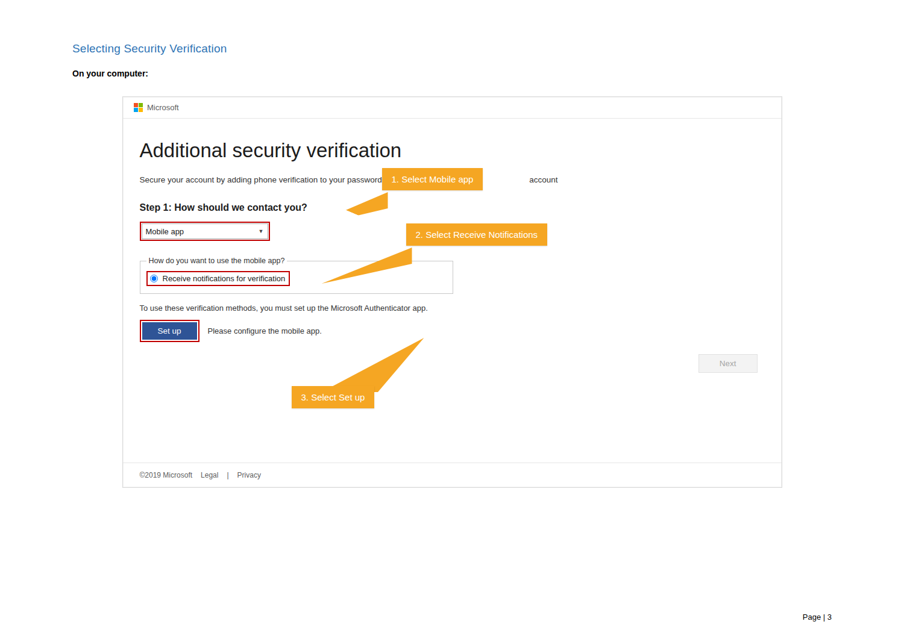Selecting Security Verification
On your computer:
Microsoft
Additional security verification
Secure your account by adding phone verification to your password. View video to know how to secure your account
Step 1: How should we contact you?
Mobile app ▼
How do you want to use the mobile app?
Receive notifications for verification
To use these verification methods, you must set up the Microsoft Authenticator app.
Set up Please configure the mobile app.
Next
©2019 Microsoft Legal | Privacy
1. Select Mobile app
2. Select Receive Notifications
3. Select Set up
Page | 3